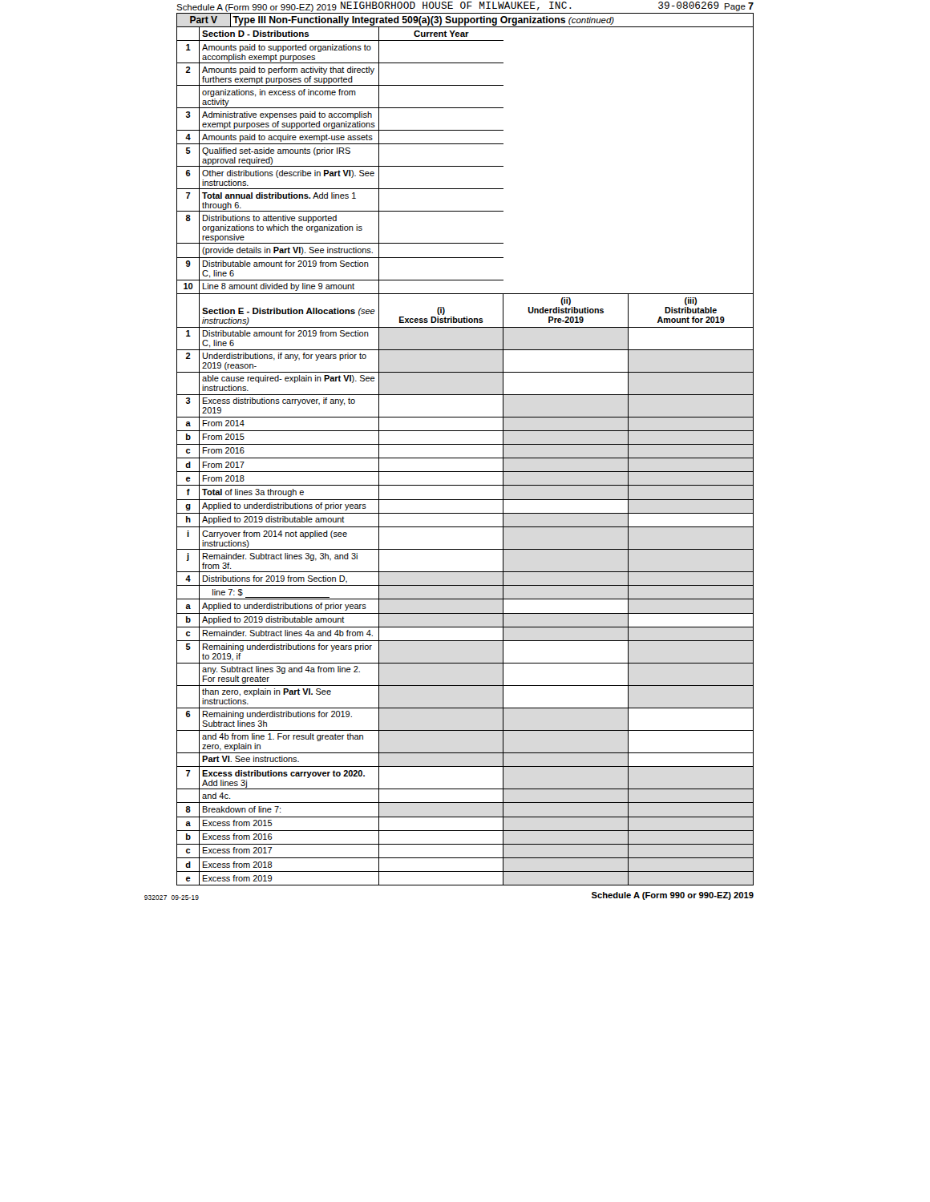Schedule A (Form 990 or 990-EZ) 2019 NEIGHBORHOOD HOUSE OF MILWAUKEE, INC. 39-0806269 Page 7
| Part V | Type III Non-Functionally Integrated 509(a)(3) Supporting Organizations (continued) |
| | Section D - Distributions | Current Year |
| 1 | Amounts paid to supported organizations to accomplish exempt purposes | |
| 2 | Amounts paid to perform activity that directly furthers exempt purposes of supported | |
| | organizations, in excess of income from activity | |
| 3 | Administrative expenses paid to accomplish exempt purposes of supported organizations | |
| 4 | Amounts paid to acquire exempt-use assets | |
| 5 | Qualified set-aside amounts (prior IRS approval required) | |
| 6 | Other distributions (describe in Part VI ). See instructions. | |
| 7 | Total annual distributions. Add lines 1 through 6. | |
| 8 | Distributions to attentive supported organizations to which the organization is responsive | |
| | (provide details in Part VI ). See instructions. | |
| 9 | Distributable amount for 2019 from Section C, line 6 | |
| 10 | Line 8 amount divided by line 9 amount | |
| | Section E - Distribution Allocations (see instructions) | (i) Excess Distributions | (ii) Underdistributions Pre-2019 | (iii) Distributable Amount for 2019 |
| 1 | Distributable amount for 2019 from Section C, line 6 | | | |
| 2 | Underdistributions, if any, for years prior to 2019 (reason- | | | |
| | able cause required- explain in Part VI ). See instructions. | | | |
| 3 | Excess distributions carryover, if any, to 2019 | | | |
| a | From 2014 | | | |
| b | From 2015 | | | |
| c | From 2016 | | | |
| d | From 2017 | | | |
| e | From 2018 | | | |
| f | Total of lines 3a through e | | | |
| g | Applied to underdistributions of prior years | | | |
| h | Applied to 2019 distributable amount | | | |
| i | Carryover from 2014 not applied (see instructions) | | | |
| j | Remainder. Subtract lines 3g, 3h, and 3i from 3f. | | | |
| 4 | Distributions for 2019 from Section D, | | | |
| | line 7: $ | | | |
| a | Applied to underdistributions of prior years | | | |
| b | Applied to 2019 distributable amount | | | |
| c | Remainder. Subtract lines 4a and 4b from 4. | | | |
| 5 | Remaining underdistributions for years prior to 2019, if | | | |
| | any. Subtract lines 3g and 4a from line 2. For result greater | | | |
| | than zero, explain in Part VI. See instructions. | | | |
| 6 | Remaining underdistributions for 2019. Subtract lines 3h | | | |
| | and 4b from line 1. For result greater than zero, explain in | | | |
| | Part VI . See instructions. | | | |
| 7 | Excess distributions carryover to 2020. Add lines 3j | | | |
| | and 4c. | | | |
| 8 | Breakdown of line 7: | | | |
| a | Excess from 2015 | | | |
| b | Excess from 2016 | | | |
| c | Excess from 2017 | | | |
| d | Excess from 2018 | | | |
| e | Excess from 2019 | | | |
Schedule A (Form 990 or 990-EZ) 2019
932027 09-25-19